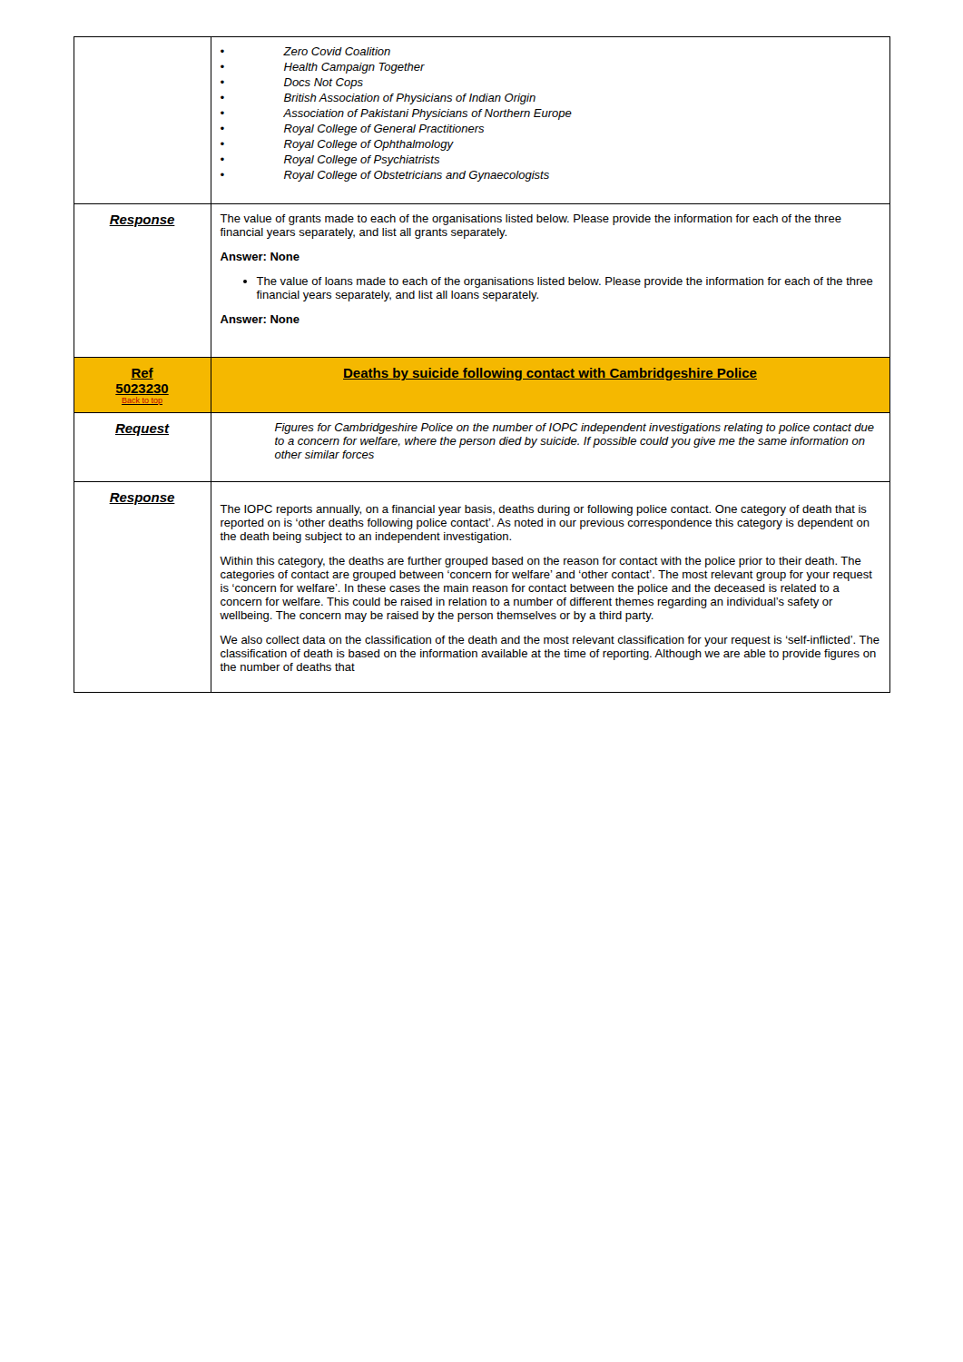| | • Zero Covid Coalition • Health Campaign Together • Docs Not Cops • British Association of Physicians of Indian Origin • Association of Pakistani Physicians of Northern Europe • Royal College of General Practitioners • Royal College of Ophthalmology • Royal College of Psychiatrists • Royal College of Obstetricians and Gynaecologists |
| Response | The value of grants made to each of the organisations listed below. Please provide the information for each of the three financial years separately, and list all grants separately. Answer: None The value of loans made to each of the organisations listed below. Please provide the information for each of the three financial years separately, and list all loans separately. Answer: None |
| Ref 5023230 Back to top | Deaths by suicide following contact with Cambridgeshire Police |
| Request | Figures for Cambridgeshire Police on the number of IOPC independent investigations relating to police contact due to a concern for welfare, where the person died by suicide. If possible could you give me the same information on other similar forces |
| Response | The IOPC reports annually, on a financial year basis, deaths during or following police contact. One category of death that is reported on is ‘other deaths following police contact’. As noted in our previous correspondence this category is dependent on the death being subject to an independent investigation. Within this category, the deaths are further grouped based on the reason for contact with the police prior to their death. The categories of contact are grouped between ‘concern for welfare’ and ‘other contact’. The most relevant group for your request is ‘concern for welfare’. In these cases the main reason for contact between the police and the deceased is related to a concern for welfare. This could be raised in relation to a number of different themes regarding an individual’s safety or wellbeing. The concern may be raised by the person themselves or by a third party. We also collect data on the classification of the death and the most relevant classification for your request is ‘self-inflicted’. The classification of death is based on the information available at the time of reporting. Although we are able to provide figures on the number of deaths that |